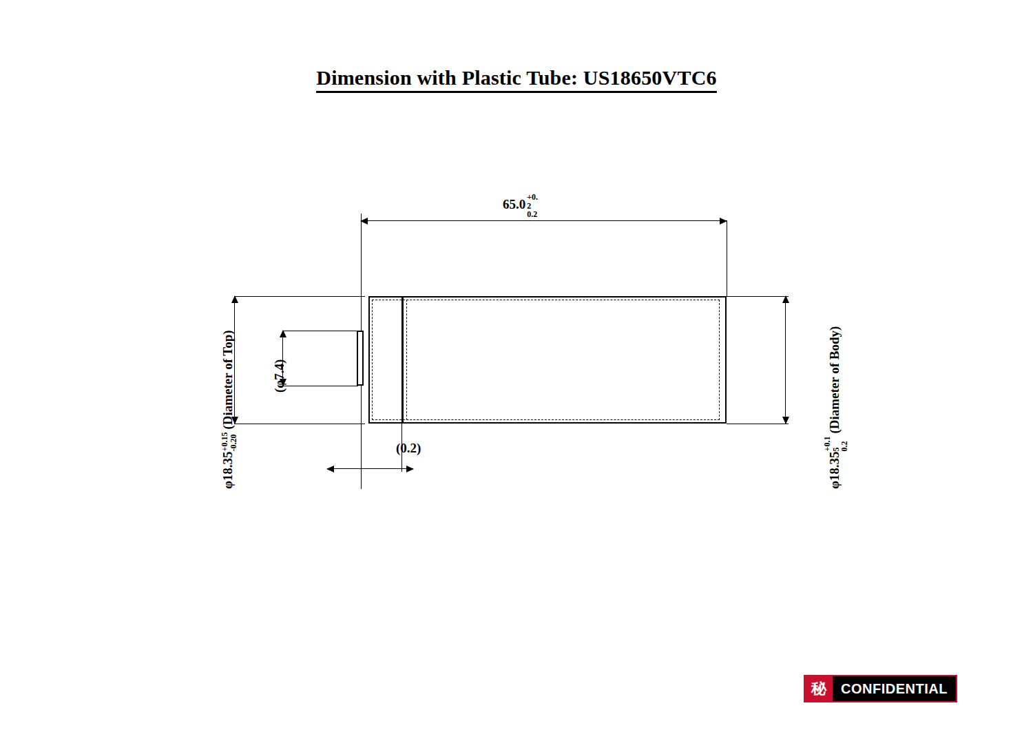Dimension with Plastic Tube: US18650VTC6
65.0+0.
2
0.2
(0.2)
(φ7.4)
φ18.35+0.15
-0.20(Diameter of Top)
φ18.35+0.1
5
0.2(Diameter of Body)
秘
CONFIDENTIAL